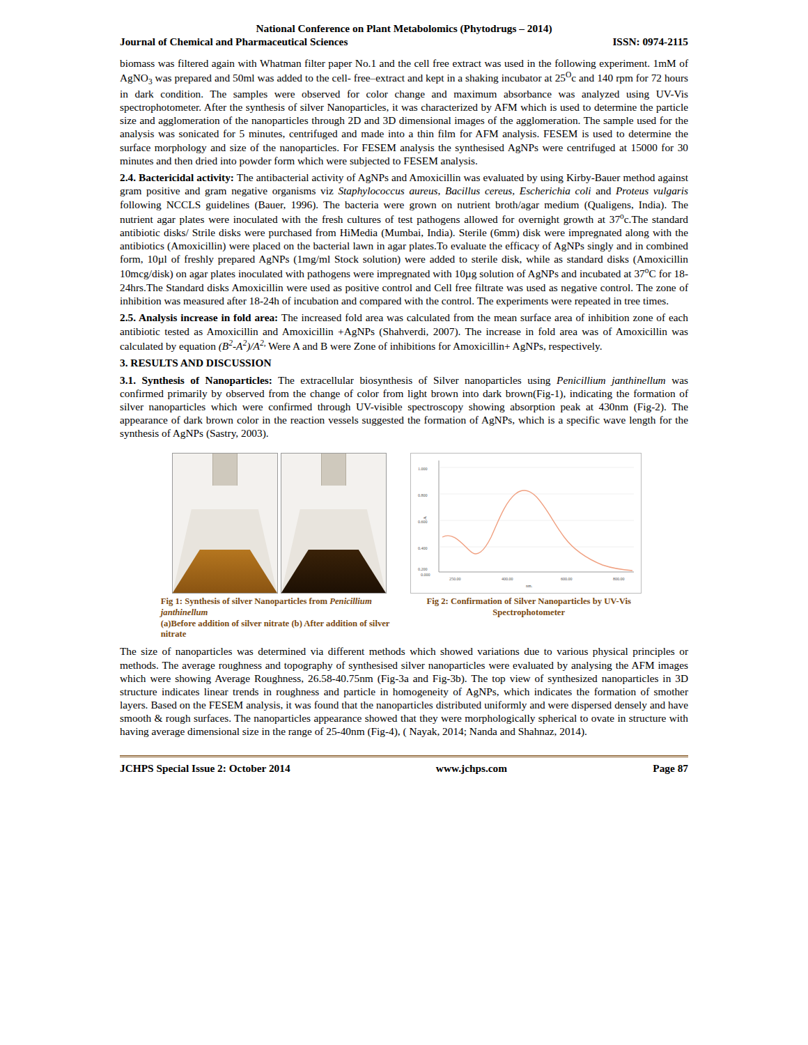National Conference on Plant Metabolomics (Phytodrugs – 2014)
Journal of Chemical and Pharmaceutical Sciences ISSN: 0974-2115
biomass was filtered again with Whatman filter paper No.1 and the cell free extract was used in the following experiment. 1mM of AgNO3 was prepared and 50ml was added to the cell- free–extract and kept in a shaking incubator at 25Oc and 140 rpm for 72 hours in dark condition. The samples were observed for color change and maximum absorbance was analyzed using UV-Vis spectrophotometer. After the synthesis of silver Nanoparticles, it was characterized by AFM which is used to determine the particle size and agglomeration of the nanoparticles through 2D and 3D dimensional images of the agglomeration. The sample used for the analysis was sonicated for 5 minutes, centrifuged and made into a thin film for AFM analysis. FESEM is used to determine the surface morphology and size of the nanoparticles. For FESEM analysis the synthesised AgNPs were centrifuged at 15000 for 30 minutes and then dried into powder form which were subjected to FESEM analysis.
2.4. Bactericidal activity: The antibacterial activity of AgNPs and Amoxicillin was evaluated by using Kirby-Bauer method against gram positive and gram negative organisms viz Staphylococcus aureus, Bacillus cereus, Escherichia coli and Proteus vulgaris following NCCLS guidelines (Bauer, 1996). The bacteria were grown on nutrient broth/agar medium (Qualigens, India). The nutrient agar plates were inoculated with the fresh cultures of test pathogens allowed for overnight growth at 37oc.The standard antibiotic disks/ Strile disks were purchased from HiMedia (Mumbai, India). Sterile (6mm) disk were impregnated along with the antibiotics (Amoxicillin) were placed on the bacterial lawn in agar plates.To evaluate the efficacy of AgNPs singly and in combined form, 10µl of freshly prepared AgNPs (1mg/ml Stock solution) were added to sterile disk, while as standard disks (Amoxicillin 10mcg/disk) on agar plates inoculated with pathogens were impregnated with 10µg solution of AgNPs and incubated at 37oC for 18-24hrs.The Standard disks Amoxicillin were used as positive control and Cell free filtrate was used as negative control. The zone of inhibition was measured after 18-24h of incubation and compared with the control. The experiments were repeated in tree times.
2.5. Analysis increase in fold area: The increased fold area was calculated from the mean surface area of inhibition zone of each antibiotic tested as Amoxicillin and Amoxicillin +AgNPs (Shahverdi, 2007). The increase in fold area was of Amoxicillin was calculated by equation (B2-A2)/A2, Were A and B were Zone of inhibitions for Amoxicillin+ AgNPs, respectively.
3. RESULTS AND DISCUSSION
3.1. Synthesis of Nanoparticles: The extracellular biosynthesis of Silver nanoparticles using Penicillium janthinellum was confirmed primarily by observed from the change of color from light brown into dark brown(Fig-1), indicating the formation of silver nanoparticles which were confirmed through UV-visible spectroscopy showing absorption peak at 430nm (Fig-2). The appearance of dark brown color in the reaction vessels suggested the formation of AgNPs, which is a specific wave length for the synthesis of AgNPs (Sastry, 2003).
Fig 1: Synthesis of silver Nanoparticles from Penicillium janthinellum
(a)Before addition of silver nitrate (b) After addition of silver nitrate
1.000 0.800 0.600 0.400 0.200 0.000 A 250.00 400.00 600.00 800.00 nm.
Fig 2: Confirmation of Silver Nanoparticles by UV-Vis Spectrophotometer
The size of nanoparticles was determined via different methods which showed variations due to various physical principles or methods. The average roughness and topography of synthesised silver nanoparticles were evaluated by analysing the AFM images which were showing Average Roughness, 26.58-40.75nm (Fig-3a and Fig-3b). The top view of synthesized nanoparticles in 3D structure indicates linear trends in roughness and particle in homogeneity of AgNPs, which indicates the formation of smother layers. Based on the FESEM analysis, it was found that the nanoparticles distributed uniformly and were dispersed densely and have smooth & rough surfaces. The nanoparticles appearance showed that they were morphologically spherical to ovate in structure with having average dimensional size in the range of 25-40nm (Fig-4), ( Nayak, 2014; Nanda and Shahnaz, 2014).
JCHPS Special Issue 2: October 2014 www.jchps.com Page 87